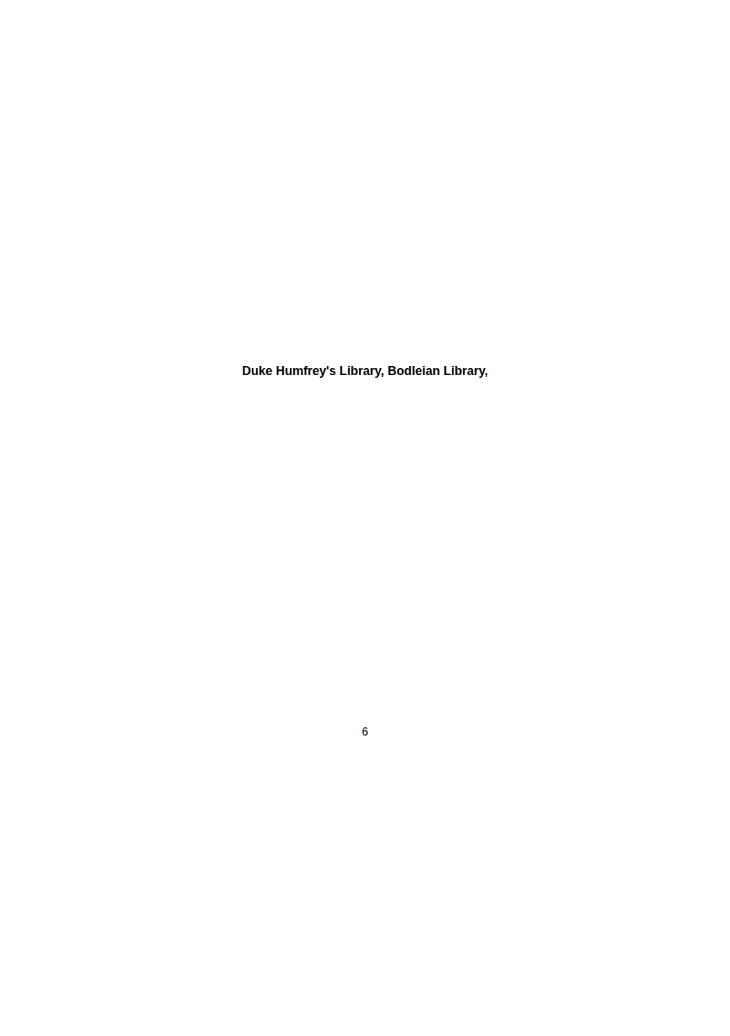Duke Humfrey's Library, Bodleian Library,
6